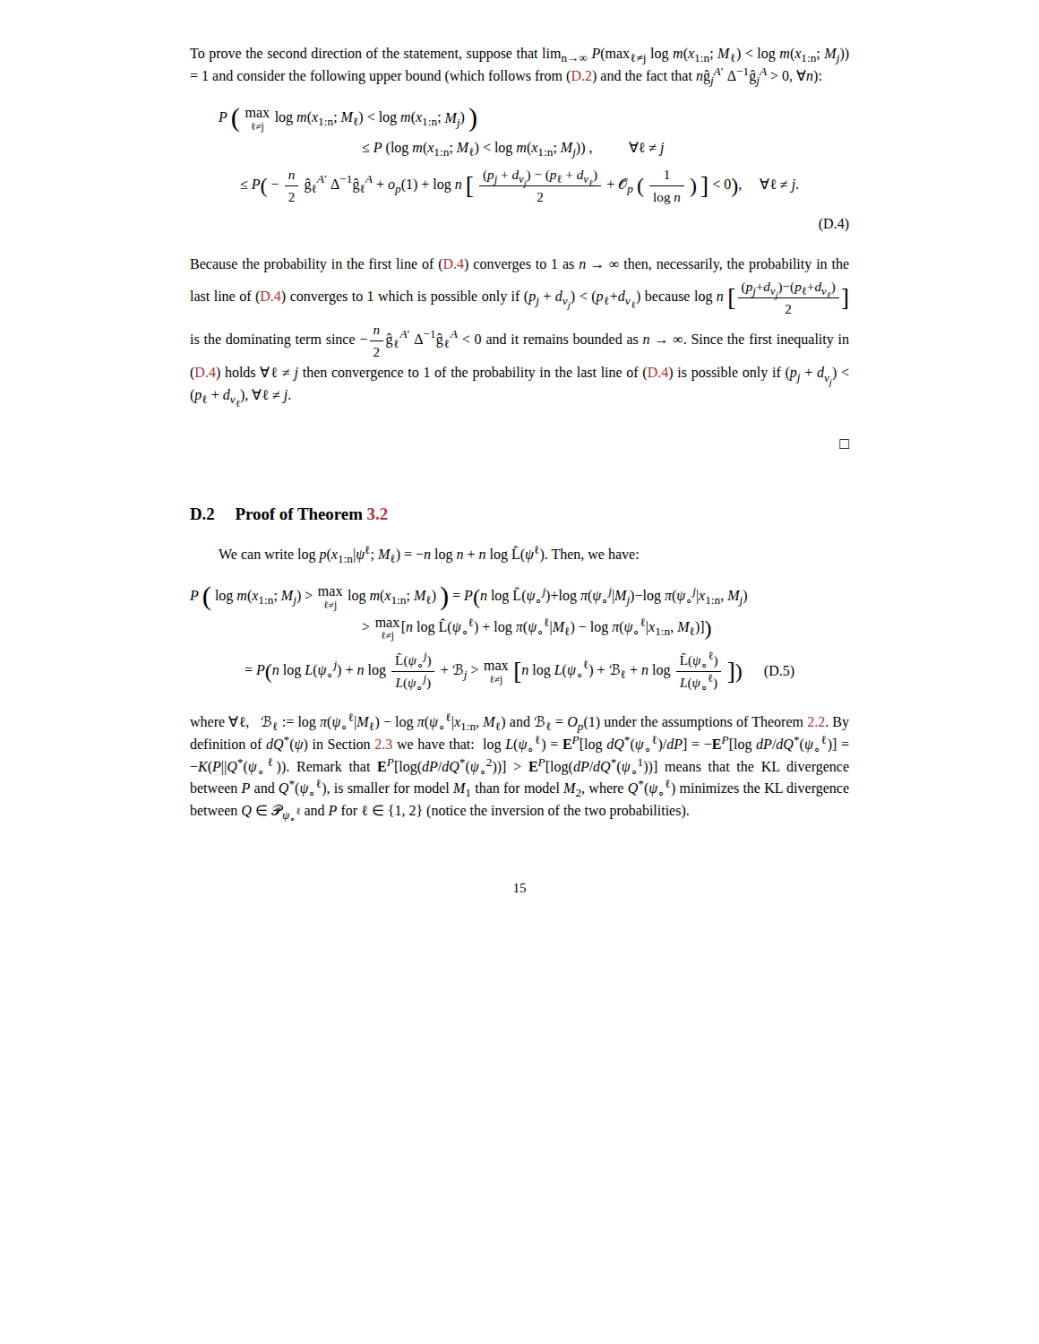To prove the second direction of the statement, suppose that limn→∞ P(maxℓ≠j log m(x1:n; Mℓ) < log m(x1:n; Mj)) = 1 and consider the following upper bound (which follows from (D.2) and the fact that nĝjA′ Δ−1ĝjA > 0, ∀n):
P ( max ℓ≠j log m(x1:n; Mℓ) < log m(x1:n; Mj) ) ≤ P (log m(x1:n; Mℓ) < log m(x1:n; Mj)) , ∀ℓ ≠ j
≤ P( − n 2 ĝℓA′ Δ−1ĝℓA + op(1) + log n [ (pj + dvj) − (pℓ + dvℓ) 2 + 𝒪p ( 1 log n ) ] < 0), ∀ℓ ≠ j.
(D.4)
Because the probability in the first line of (D.4) converges to 1 as n → ∞ then, necessarily, the probability in the last line of (D.4) converges to 1 which is possible only if (pj + dvj) < (pℓ+dvℓ) because log n [(pj+dvj)−(pℓ+dvℓ) 2] is the dominating term since −n 2 ĝℓA′ Δ−1ĝℓA < 0 and it remains bounded as n → ∞. Since the first inequality in (D.4) holds ∀ℓ ≠ j then convergence to 1 of the probability in the last line of (D.4) is possible only if (pj + dvj) < (pℓ + dvℓ), ∀ℓ ≠ j.
□
D.2 Proof of Theorem 3.2
We can write log p(x1:n|ψℓ; Mℓ) = −n log n + n log L̂(ψℓ). Then, we have:
P ( log m(x1:n; Mj) > max ℓ≠j log m(x1:n; Mℓ) ) = P(n log L̂(ψ∘j)+log π(ψ∘j|Mj)−log π(ψ∘j|x1:n, Mj) > max ℓ≠j[n log L̂(ψ∘ℓ) + log π(ψ∘ℓ|Mℓ) − log π(ψ∘ℓ|x1:n, Mℓ)])
= P(n log L(ψ∘j) + n log L̂(ψ∘j) L(ψ∘j) + ℬj > max ℓ≠j [n log L(ψ∘ℓ) + ℬℓ + n log L̂(ψ∘ℓ) L(ψ∘ℓ) ]) (D.5)
where ∀ℓ, ℬℓ := log π(ψ∘ℓ|Mℓ) − log π(ψ∘ℓ|x1:n, Mℓ) and ℬℓ = Op(1) under the assumptions of Theorem 2.2. By definition of dQ*(ψ) in Section 2.3 we have that: log L(ψ∘ℓ) = EP[log dQ*(ψ∘ℓ)/dP] = −EP[log dP/dQ*(ψ∘ℓ)] = −K(P||Q*(ψ∘ℓ)). Remark that EP[log(dP/dQ*(ψ∘2))] > EP[log(dP/dQ*(ψ∘1))] means that the KL divergence between P and Q*(ψ∘ℓ), is smaller for model M1 than for model M2, where Q*(ψ∘ℓ) minimizes the KL divergence between Q ∈ 𝒫ψ∘ℓ and P for ℓ ∈ {1, 2} (notice the inversion of the two probabilities).
15